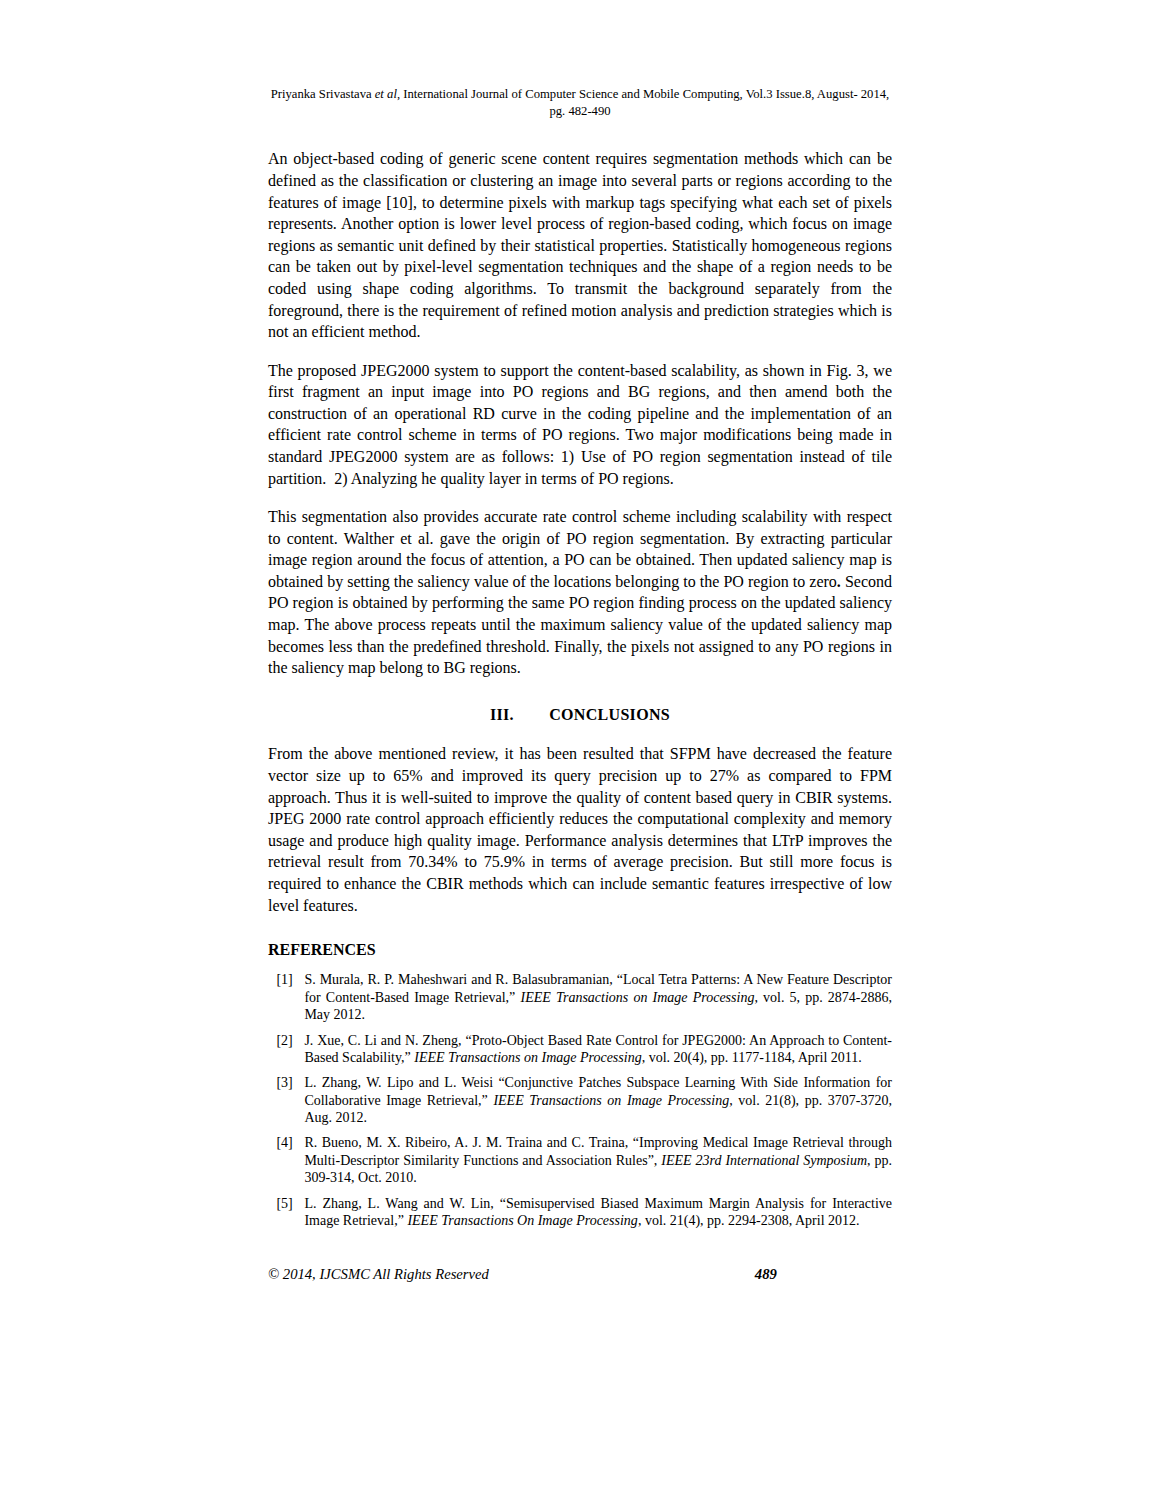Priyanka Srivastava et al, International Journal of Computer Science and Mobile Computing, Vol.3 Issue.8, August- 2014, pg. 482-490
An object-based coding of generic scene content requires segmentation methods which can be defined as the classification or clustering an image into several parts or regions according to the features of image [10], to determine pixels with markup tags specifying what each set of pixels represents. Another option is lower level process of region-based coding, which focus on image regions as semantic unit defined by their statistical properties. Statistically homogeneous regions can be taken out by pixel-level segmentation techniques and the shape of a region needs to be coded using shape coding algorithms. To transmit the background separately from the foreground, there is the requirement of refined motion analysis and prediction strategies which is not an efficient method.
The proposed JPEG2000 system to support the content-based scalability, as shown in Fig. 3, we first fragment an input image into PO regions and BG regions, and then amend both the construction of an operational RD curve in the coding pipeline and the implementation of an efficient rate control scheme in terms of PO regions. Two major modifications being made in standard JPEG2000 system are as follows: 1) Use of PO region segmentation instead of tile partition. 2) Analyzing he quality layer in terms of PO regions.
This segmentation also provides accurate rate control scheme including scalability with respect to content. Walther et al. gave the origin of PO region segmentation. By extracting particular image region around the focus of attention, a PO can be obtained. Then updated saliency map is obtained by setting the saliency value of the locations belonging to the PO region to zero. Second PO region is obtained by performing the same PO region finding process on the updated saliency map. The above process repeats until the maximum saliency value of the updated saliency map becomes less than the predefined threshold. Finally, the pixels not assigned to any PO regions in the saliency map belong to BG regions.
III. CONCLUSIONS
From the above mentioned review, it has been resulted that SFPM have decreased the feature vector size up to 65% and improved its query precision up to 27% as compared to FPM approach. Thus it is well-suited to improve the quality of content based query in CBIR systems. JPEG 2000 rate control approach efficiently reduces the computational complexity and memory usage and produce high quality image. Performance analysis determines that LTrP improves the retrieval result from 70.34% to 75.9% in terms of average precision. But still more focus is required to enhance the CBIR methods which can include semantic features irrespective of low level features.
REFERENCES
[1] S. Murala, R. P. Maheshwari and R. Balasubramanian, “Local Tetra Patterns: A New Feature Descriptor for Content-Based Image Retrieval,” IEEE Transactions on Image Processing, vol. 5, pp. 2874-2886, May 2012.
[2] J. Xue, C. Li and N. Zheng, “Proto-Object Based Rate Control for JPEG2000: An Approach to Content-Based Scalability,” IEEE Transactions on Image Processing, vol. 20(4), pp. 1177-1184, April 2011.
[3] L. Zhang, W. Lipo and L. Weisi “Conjunctive Patches Subspace Learning With Side Information for Collaborative Image Retrieval,” IEEE Transactions on Image Processing, vol. 21(8), pp. 3707-3720, Aug. 2012.
[4] R. Bueno, M. X. Ribeiro, A. J. M. Traina and C. Traina, “Improving Medical Image Retrieval through Multi-Descriptor Similarity Functions and Association Rules”, IEEE 23rd International Symposium, pp. 309-314, Oct. 2010.
[5] L. Zhang, L. Wang and W. Lin, “Semisupervised Biased Maximum Margin Analysis for Interactive Image Retrieval,” IEEE Transactions On Image Processing, vol. 21(4), pp. 2294-2308, April 2012.
© 2014, IJCSMC All Rights Reserved 489